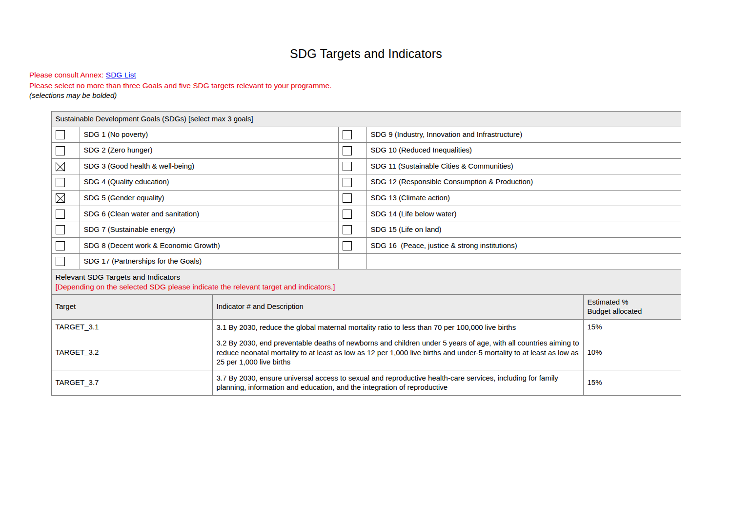SDG Targets and Indicators
Please consult Annex: SDG List
Please select no more than three Goals and five SDG targets relevant to your programme.
(selections may be bolded)
| Sustainable Development Goals (SDGs) [select max 3 goals] |
| | SDG 1 (No poverty) | | SDG 9 (Industry, Innovation and Infrastructure) |
| | SDG 2 (Zero hunger) | | SDG 10 (Reduced Inequalities) |
| | SDG 3 (Good health & well-being) | | SDG 11 (Sustainable Cities & Communities) |
| | SDG 4 (Quality education) | | SDG 12 (Responsible Consumption & Production) |
| | SDG 5 (Gender equality) | | SDG 13 (Climate action) |
| | SDG 6 (Clean water and sanitation) | | SDG 14 (Life below water) |
| | SDG 7 (Sustainable energy) | | SDG 15 (Life on land) |
| | SDG 8 (Decent work & Economic Growth) | | SDG 16 (Peace, justice & strong institutions) |
| | SDG 17 (Partnerships for the Goals) | | |
| Relevant SDG Targets and Indicators [Depending on the selected SDG please indicate the relevant target and indicators.] |
| Target | Indicator # and Description | Estimated % Budget allocated |
| TARGET_3.1 | 3.1 By 2030, reduce the global maternal mortality ratio to less than 70 per 100,000 live births | 15% |
| TARGET_3.2 | 3.2 By 2030, end preventable deaths of newborns and children under 5 years of age, with all countries aiming to reduce neonatal mortality to at least as low as 12 per 1,000 live births and under-5 mortality to at least as low as 25 per 1,000 live births | 10% |
| TARGET_3.7 | 3.7 By 2030, ensure universal access to sexual and reproductive health-care services, including for family planning, information and education, and the integration of reproductive | 15% |